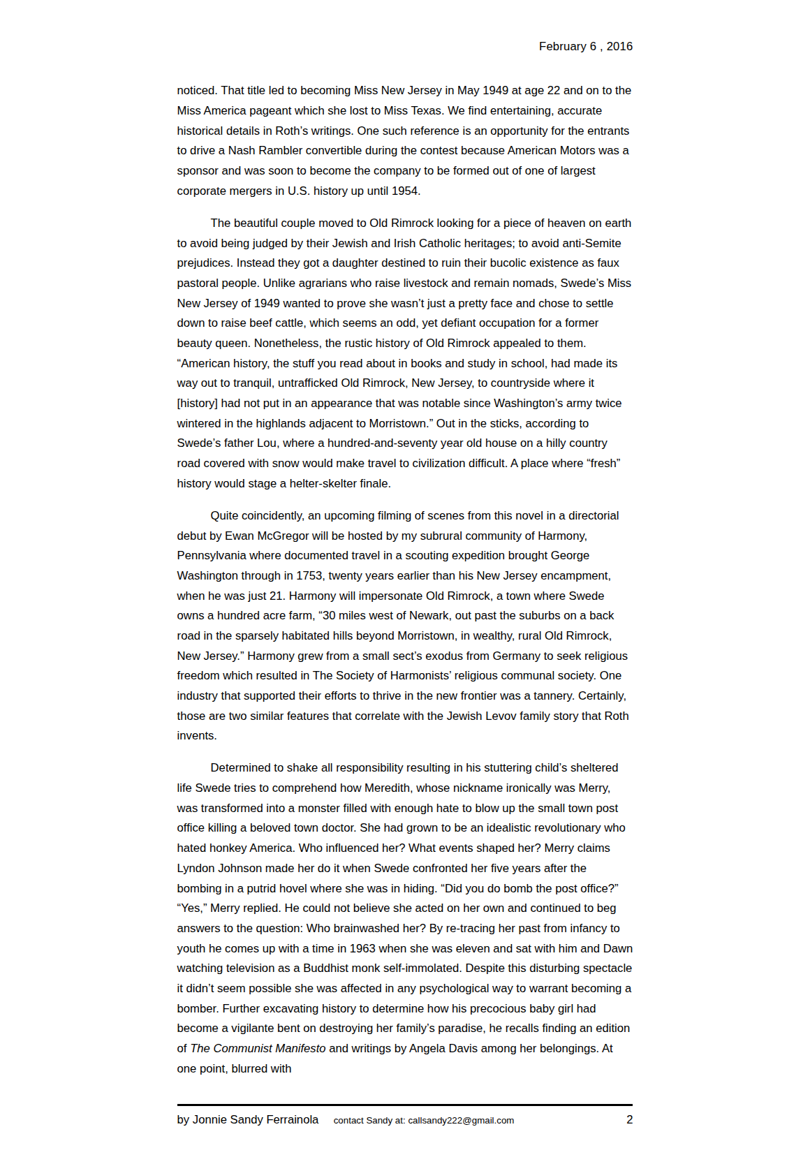February 6 , 2016
noticed. That title led to becoming Miss New Jersey in May 1949 at age 22 and on to the Miss America pageant which she lost to Miss Texas. We find entertaining, accurate historical details in Roth’s writings. One such reference is an opportunity for the entrants to drive a Nash Rambler convertible during the contest because American Motors was a sponsor and was soon to become the company to be formed out of one of largest corporate mergers in U.S. history up until 1954.
The beautiful couple moved to Old Rimrock looking for a piece of heaven on earth to avoid being judged by their Jewish and Irish Catholic heritages; to avoid anti-Semite prejudices. Instead they got a daughter destined to ruin their bucolic existence as faux pastoral people. Unlike agrarians who raise livestock and remain nomads, Swede’s Miss New Jersey of 1949 wanted to prove she wasn’t just a pretty face and chose to settle down to raise beef cattle, which seems an odd, yet defiant occupation for a former beauty queen. Nonetheless, the rustic history of Old Rimrock appealed to them. “American history, the stuff you read about in books and study in school, had made its way out to tranquil, untrafficked Old Rimrock, New Jersey, to countryside where it [history] had not put in an appearance that was notable since Washington’s army twice wintered in the highlands adjacent to Morristown.” Out in the sticks, according to Swede’s father Lou, where a hundred-and-seventy year old house on a hilly country road covered with snow would make travel to civilization difficult. A place where “fresh” history would stage a helter-skelter finale.
Quite coincidently, an upcoming filming of scenes from this novel in a directorial debut by Ewan McGregor will be hosted by my subrural community of Harmony, Pennsylvania where documented travel in a scouting expedition brought George Washington through in 1753, twenty years earlier than his New Jersey encampment, when he was just 21. Harmony will impersonate Old Rimrock, a town where Swede owns a hundred acre farm, “30 miles west of Newark, out past the suburbs on a back road in the sparsely habitated hills beyond Morristown, in wealthy, rural Old Rimrock, New Jersey.” Harmony grew from a small sect’s exodus from Germany to seek religious freedom which resulted in The Society of Harmonists’ religious communal society. One industry that supported their efforts to thrive in the new frontier was a tannery. Certainly, those are two similar features that correlate with the Jewish Levov family story that Roth invents.
Determined to shake all responsibility resulting in his stuttering child’s sheltered life Swede tries to comprehend how Meredith, whose nickname ironically was Merry, was transformed into a monster filled with enough hate to blow up the small town post office killing a beloved town doctor. She had grown to be an idealistic revolutionary who hated honkey America. Who influenced her? What events shaped her? Merry claims Lyndon Johnson made her do it when Swede confronted her five years after the bombing in a putrid hovel where she was in hiding. “Did you do bomb the post office?” “Yes,” Merry replied. He could not believe she acted on her own and continued to beg answers to the question: Who brainwashed her? By re-tracing her past from infancy to youth he comes up with a time in 1963 when she was eleven and sat with him and Dawn watching television as a Buddhist monk self-immolated. Despite this disturbing spectacle it didn’t seem possible she was affected in any psychological way to warrant becoming a bomber. Further excavating history to determine how his precocious baby girl had become a vigilante bent on destroying her family’s paradise, he recalls finding an edition of The Communist Manifesto and writings by Angela Davis among her belongings. At one point, blurred with
by Jonnie Sandy Ferrainola contact Sandy at: callsandy222@gmail.com 2